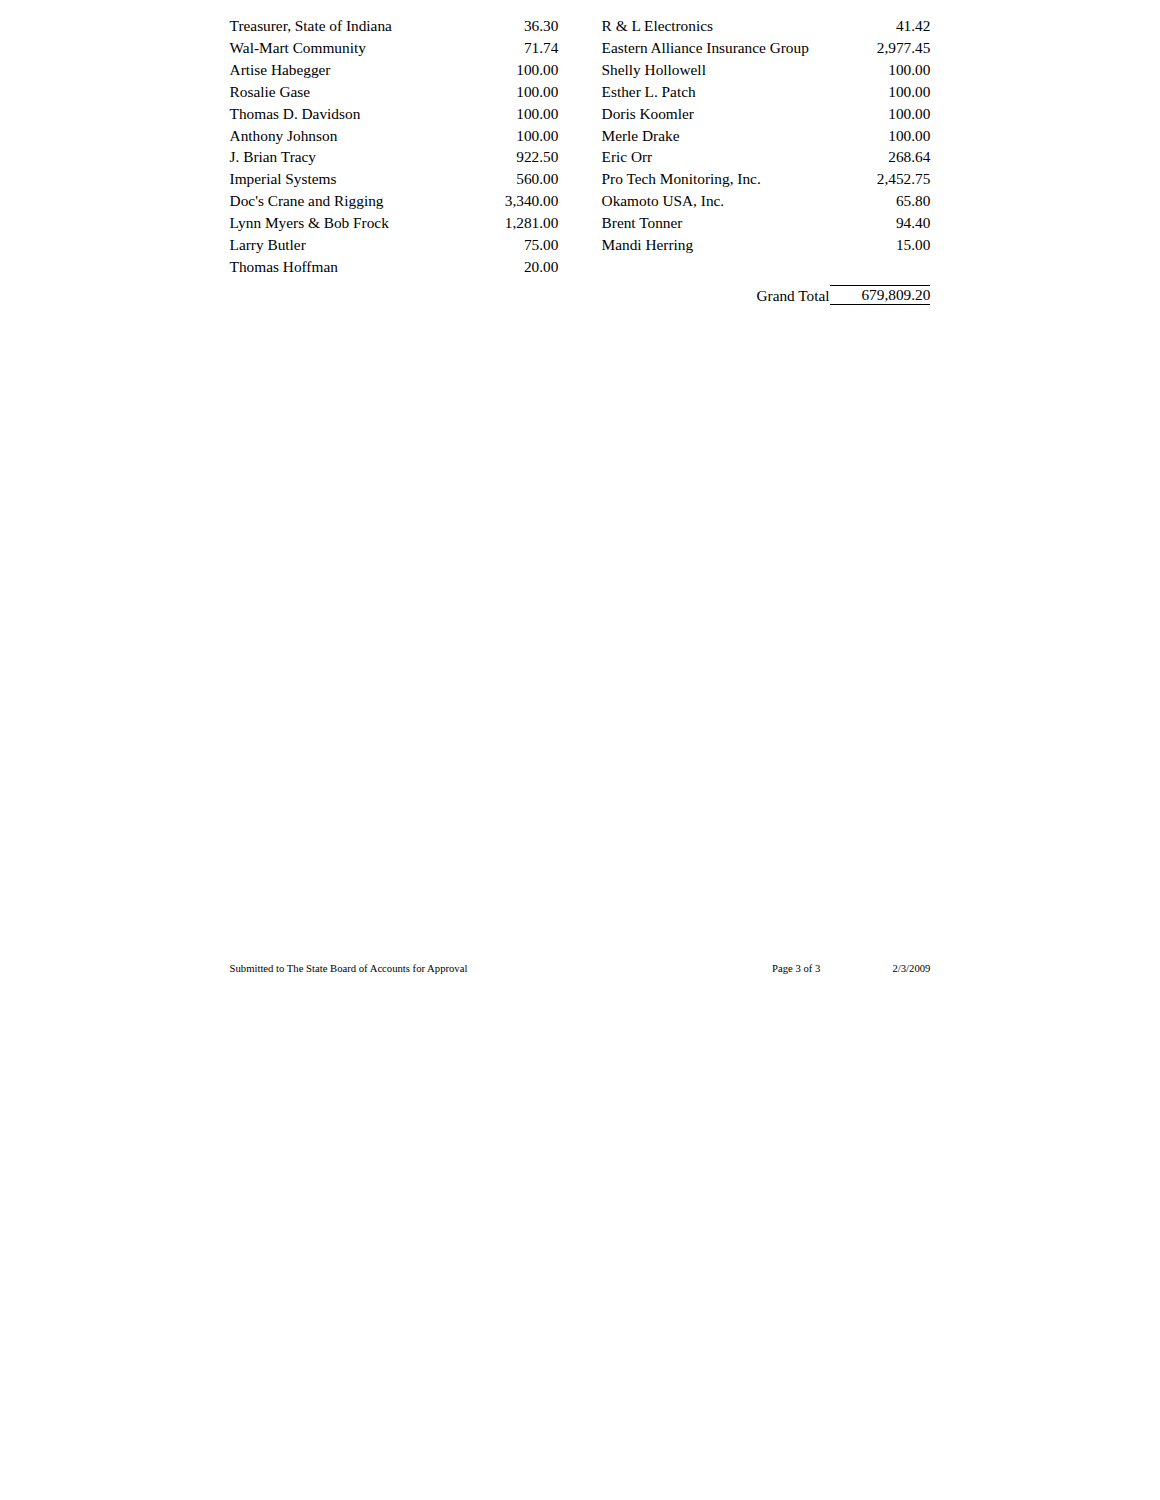| / Treasurer, State of Indiana / 36.30 / / Wal-Mart Community / 71.74 / / Artise Habegger / 100.00 / / Rosalie Gase / 100.00 / / Thomas D. Davidson / 100.00 / / Anthony Johnson / 100.00 / / J. Brian Tracy / 922.50 / / Imperial Systems / 560.00 / / Doc's Crane and Rigging / 3,340.00 / / Lynn Myers & Bob Frock / 1,281.00 / / Larry Butler / 75.00 / / Thomas Hoffman / 20.00 / | | / R & L Electronics / 41.42 / / Eastern Alliance Insurance Group / 2,977.45 / / Shelly Hollowell / 100.00 / / Esther L. Patch / 100.00 / / Doris Koomler / 100.00 / / Merle Drake / 100.00 / / Eric Orr / 268.64 / / Pro Tech Monitoring, Inc. / 2,452.75 / / Okamoto USA, Inc. / 65.80 / / Brent Tonner / 94.40 / / Mandi Herring / 15.00 / / Grand Total / 679,809.20 / |
| Submitted to The State Board of Accounts for Approval | Page 3 of 3 | 2/3/2009 |